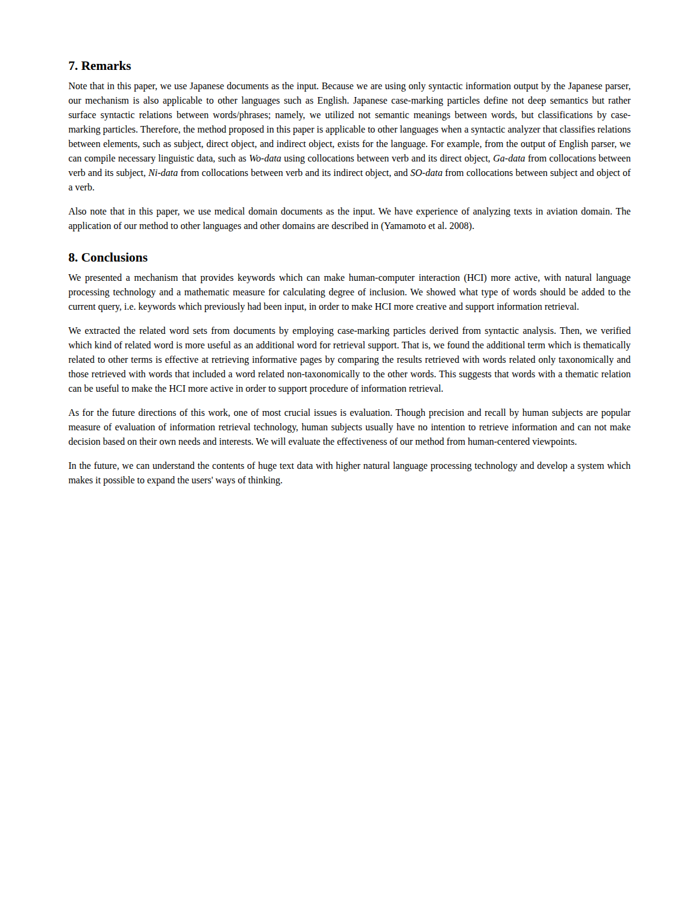7. Remarks
Note that in this paper, we use Japanese documents as the input. Because we are using only syntactic information output by the Japanese parser, our mechanism is also applicable to other languages such as English. Japanese case-marking particles define not deep semantics but rather surface syntactic relations between words/phrases; namely, we utilized not semantic meanings between words, but classifications by case-marking particles. Therefore, the method proposed in this paper is applicable to other languages when a syntactic analyzer that classifies relations between elements, such as subject, direct object, and indirect object, exists for the language. For example, from the output of English parser, we can compile necessary linguistic data, such as Wo-data using collocations between verb and its direct object, Ga-data from collocations between verb and its subject, Ni-data from collocations between verb and its indirect object, and SO-data from collocations between subject and object of a verb.
Also note that in this paper, we use medical domain documents as the input. We have experience of analyzing texts in aviation domain. The application of our method to other languages and other domains are described in (Yamamoto et al. 2008).
8. Conclusions
We presented a mechanism that provides keywords which can make human-computer interaction (HCI) more active, with natural language processing technology and a mathematic measure for calculating degree of inclusion. We showed what type of words should be added to the current query, i.e. keywords which previously had been input, in order to make HCI more creative and support information retrieval.
We extracted the related word sets from documents by employing case-marking particles derived from syntactic analysis. Then, we verified which kind of related word is more useful as an additional word for retrieval support. That is, we found the additional term which is thematically related to other terms is effective at retrieving informative pages by comparing the results retrieved with words related only taxonomically and those retrieved with words that included a word related non-taxonomically to the other words. This suggests that words with a thematic relation can be useful to make the HCI more active in order to support procedure of information retrieval.
As for the future directions of this work, one of most crucial issues is evaluation. Though precision and recall by human subjects are popular measure of evaluation of information retrieval technology, human subjects usually have no intention to retrieve information and can not make decision based on their own needs and interests. We will evaluate the effectiveness of our method from human-centered viewpoints.
In the future, we can understand the contents of huge text data with higher natural language processing technology and develop a system which makes it possible to expand the users' ways of thinking.